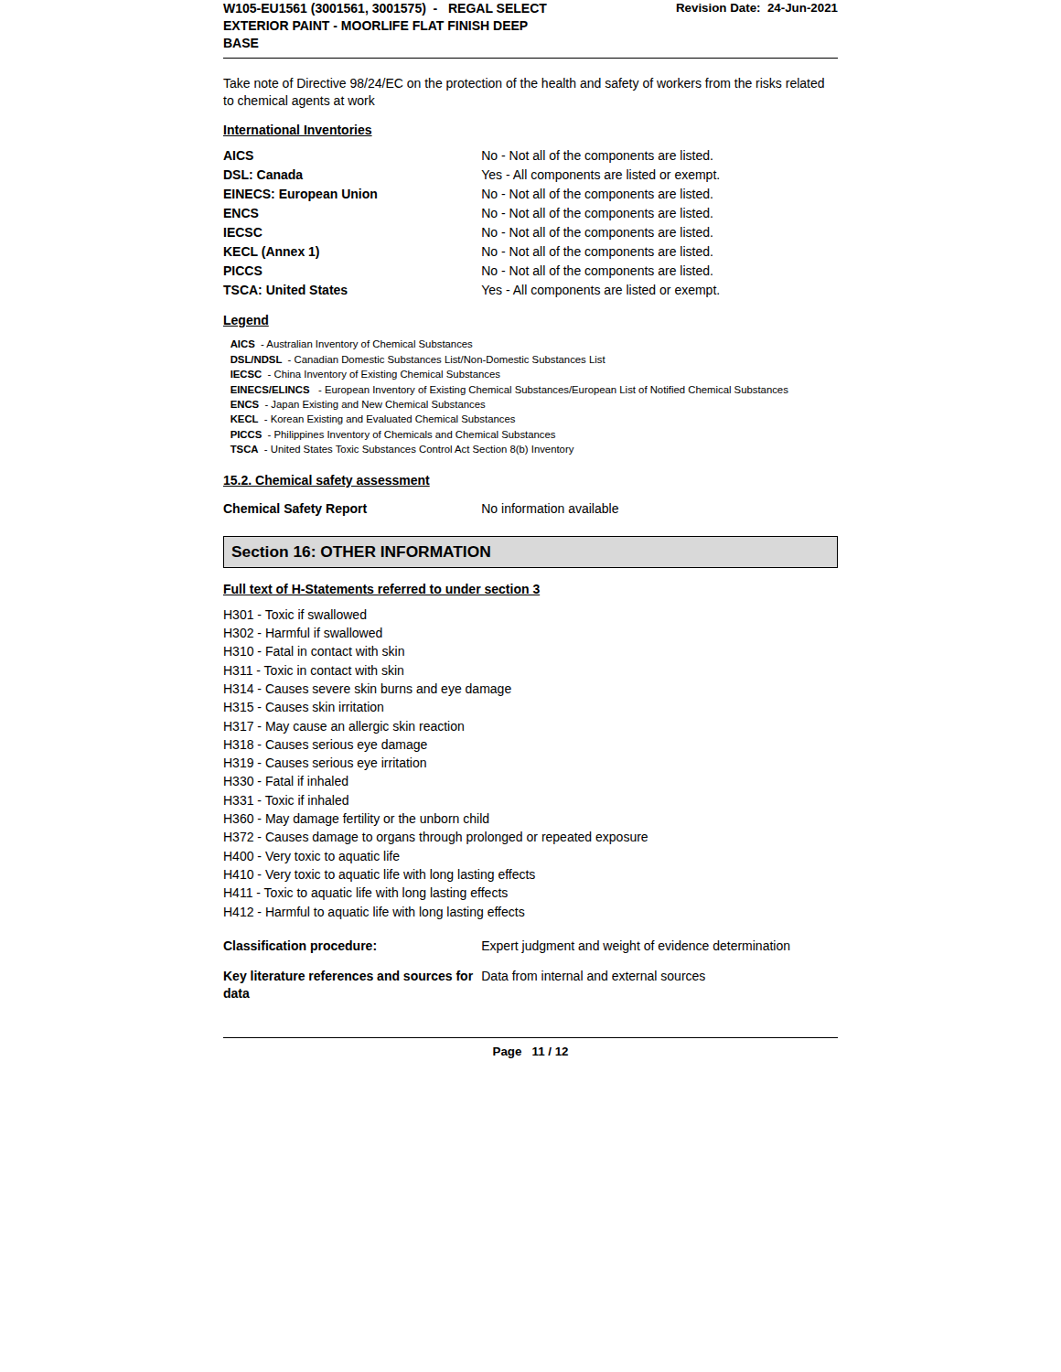W105-EU1561 (3001561, 3001575) - REGAL SELECT
EXTERIOR PAINT - MOORLIFE FLAT FINISH DEEP
BASE
Revision Date: 24-Jun-2021
Take note of Directive 98/24/EC on the protection of the health and safety of workers from the risks related to chemical agents at work
International Inventories
| AICS | No - Not all of the components are listed. |
| DSL: Canada | Yes - All components are listed or exempt. |
| EINECS: European Union | No - Not all of the components are listed. |
| ENCS | No - Not all of the components are listed. |
| IECSC | No - Not all of the components are listed. |
| KECL (Annex 1) | No - Not all of the components are listed. |
| PICCS | No - Not all of the components are listed. |
| TSCA: United States | Yes - All components are listed or exempt. |
Legend
AICS - Australian Inventory of Chemical Substances
DSL/NDSL - Canadian Domestic Substances List/Non-Domestic Substances List
IECSC - China Inventory of Existing Chemical Substances
EINECS/ELINCS - European Inventory of Existing Chemical Substances/European List of Notified Chemical Substances
ENCS - Japan Existing and New Chemical Substances
KECL - Korean Existing and Evaluated Chemical Substances
PICCS - Philippines Inventory of Chemicals and Chemical Substances
TSCA - United States Toxic Substances Control Act Section 8(b) Inventory
15.2. Chemical safety assessment
| Chemical Safety Report | No information available |
Section 16: OTHER INFORMATION
Full text of H-Statements referred to under section 3
H301 - Toxic if swallowed
H302 - Harmful if swallowed
H310 - Fatal in contact with skin
H311 - Toxic in contact with skin
H314 - Causes severe skin burns and eye damage
H315 - Causes skin irritation
H317 - May cause an allergic skin reaction
H318 - Causes serious eye damage
H319 - Causes serious eye irritation
H330 - Fatal if inhaled
H331 - Toxic if inhaled
H360 - May damage fertility or the unborn child
H372 - Causes damage to organs through prolonged or repeated exposure
H400 - Very toxic to aquatic life
H410 - Very toxic to aquatic life with long lasting effects
H411 - Toxic to aquatic life with long lasting effects
H412 - Harmful to aquatic life with long lasting effects
| Classification procedure: | Expert judgment and weight of evidence determination |
| Key literature references and sources for data | Data from internal and external sources |
Page 11 / 12